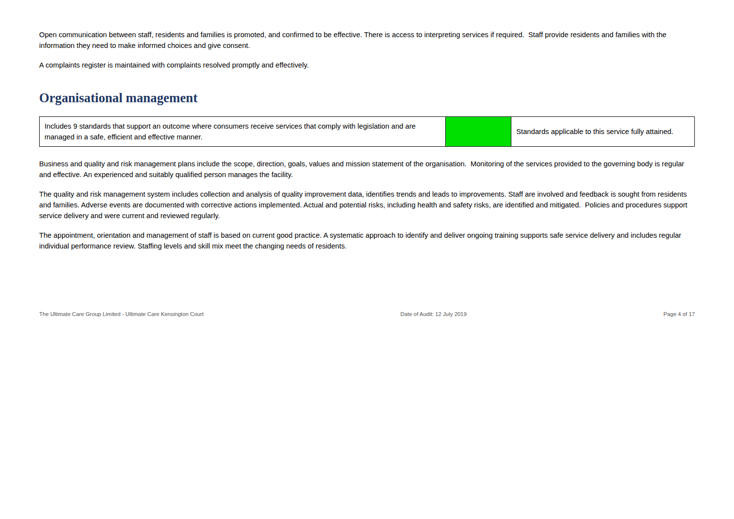Open communication between staff, residents and families is promoted, and confirmed to be effective. There is access to interpreting services if required. Staff provide residents and families with the information they need to make informed choices and give consent.
A complaints register is maintained with complaints resolved promptly and effectively.
Organisational management
| Includes 9 standards that support an outcome where consumers receive services that comply with legislation and are managed in a safe, efficient and effective manner. | | Standards applicable to this service fully attained. |
Business and quality and risk management plans include the scope, direction, goals, values and mission statement of the organisation. Monitoring of the services provided to the governing body is regular and effective. An experienced and suitably qualified person manages the facility.
The quality and risk management system includes collection and analysis of quality improvement data, identifies trends and leads to improvements. Staff are involved and feedback is sought from residents and families. Adverse events are documented with corrective actions implemented. Actual and potential risks, including health and safety risks, are identified and mitigated. Policies and procedures support service delivery and were current and reviewed regularly.
The appointment, orientation and management of staff is based on current good practice. A systematic approach to identify and deliver ongoing training supports safe service delivery and includes regular individual performance review. Staffing levels and skill mix meet the changing needs of residents.
The Ultimate Care Group Limited - Ultimate Care Kensington Court Date of Audit: 12 July 2019 Page 4 of 17